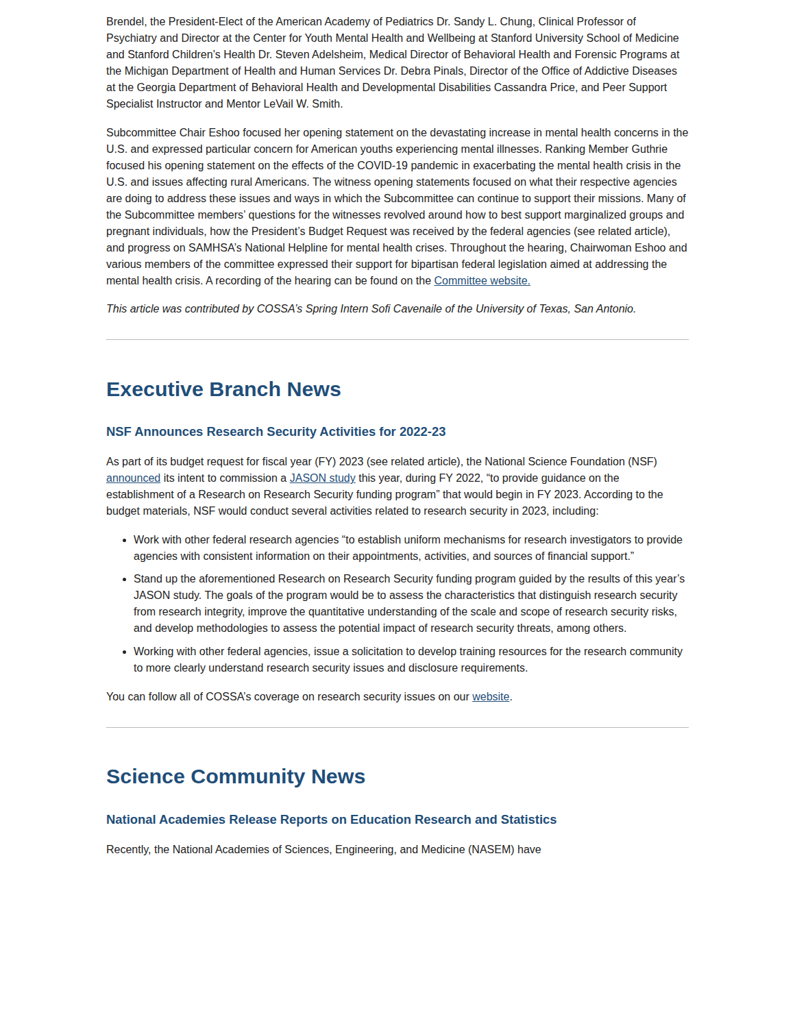Brendel, the President-Elect of the American Academy of Pediatrics Dr. Sandy L. Chung, Clinical Professor of Psychiatry and Director at the Center for Youth Mental Health and Wellbeing at Stanford University School of Medicine and Stanford Children's Health Dr. Steven Adelsheim, Medical Director of Behavioral Health and Forensic Programs at the Michigan Department of Health and Human Services Dr. Debra Pinals, Director of the Office of Addictive Diseases at the Georgia Department of Behavioral Health and Developmental Disabilities Cassandra Price, and Peer Support Specialist Instructor and Mentor LeVail W. Smith.
Subcommittee Chair Eshoo focused her opening statement on the devastating increase in mental health concerns in the U.S. and expressed particular concern for American youths experiencing mental illnesses. Ranking Member Guthrie focused his opening statement on the effects of the COVID-19 pandemic in exacerbating the mental health crisis in the U.S. and issues affecting rural Americans. The witness opening statements focused on what their respective agencies are doing to address these issues and ways in which the Subcommittee can continue to support their missions. Many of the Subcommittee members’ questions for the witnesses revolved around how to best support marginalized groups and pregnant individuals, how the President’s Budget Request was received by the federal agencies (see related article), and progress on SAMHSA’s National Helpline for mental health crises. Throughout the hearing, Chairwoman Eshoo and various members of the committee expressed their support for bipartisan federal legislation aimed at addressing the mental health crisis. A recording of the hearing can be found on the Committee website.
This article was contributed by COSSA’s Spring Intern Sofi Cavenaile of the University of Texas, San Antonio.
Executive Branch News
NSF Announces Research Security Activities for 2022-23
As part of its budget request for fiscal year (FY) 2023 (see related article), the National Science Foundation (NSF) announced its intent to commission a JASON study this year, during FY 2022, “to provide guidance on the establishment of a Research on Research Security funding program” that would begin in FY 2023. According to the budget materials, NSF would conduct several activities related to research security in 2023, including:
Work with other federal research agencies “to establish uniform mechanisms for research investigators to provide agencies with consistent information on their appointments, activities, and sources of financial support.”
Stand up the aforementioned Research on Research Security funding program guided by the results of this year’s JASON study. The goals of the program would be to assess the characteristics that distinguish research security from research integrity, improve the quantitative understanding of the scale and scope of research security risks, and develop methodologies to assess the potential impact of research security threats, among others.
Working with other federal agencies, issue a solicitation to develop training resources for the research community to more clearly understand research security issues and disclosure requirements.
You can follow all of COSSA’s coverage on research security issues on our website.
Science Community News
National Academies Release Reports on Education Research and Statistics
Recently, the National Academies of Sciences, Engineering, and Medicine (NASEM) have